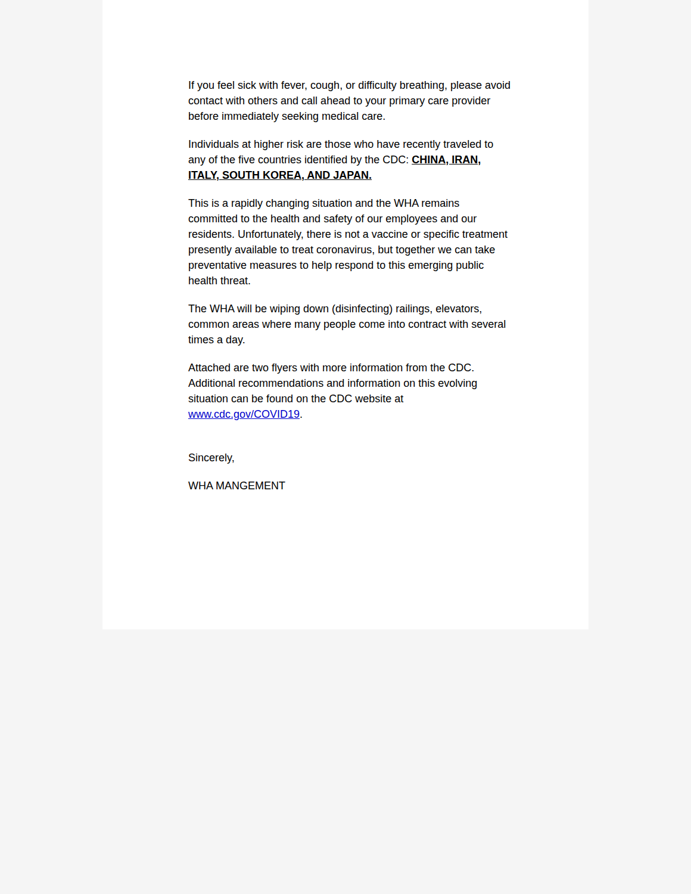If you feel sick with fever, cough, or difficulty breathing, please avoid contact with others and call ahead to your primary care provider before immediately seeking medical care.
Individuals at higher risk are those who have recently traveled to any of the five countries identified by the CDC: CHINA, IRAN, ITALY, SOUTH KOREA, AND JAPAN.
This is a rapidly changing situation and the WHA remains committed to the health and safety of our employees and our residents. Unfortunately, there is not a vaccine or specific treatment presently available to treat coronavirus, but together we can take preventative measures to help respond to this emerging public health threat.
The WHA will be wiping down (disinfecting) railings, elevators, common areas where many people come into contract with several times a day.
Attached are two flyers with more information from the CDC. Additional recommendations and information on this evolving situation can be found on the CDC website at www.cdc.gov/COVID19.
Sincerely,
WHA MANGEMENT